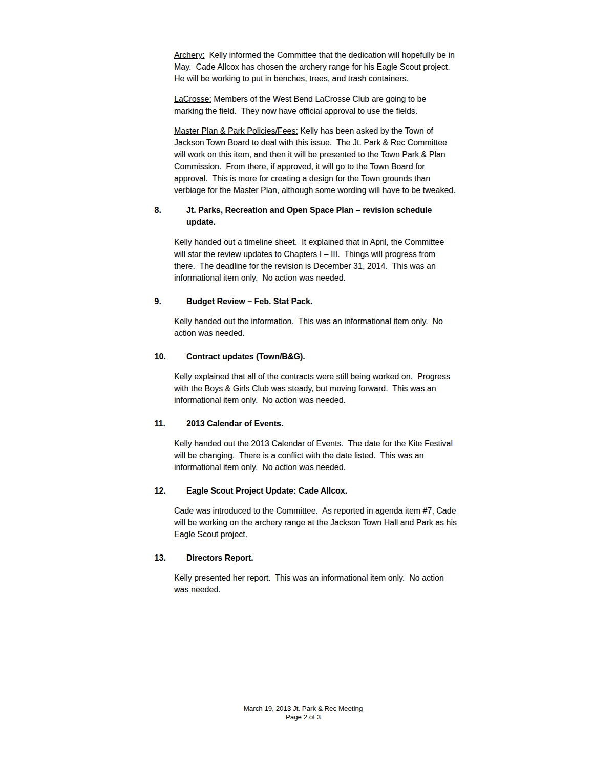Archery: Kelly informed the Committee that the dedication will hopefully be in May. Cade Allcox has chosen the archery range for his Eagle Scout project. He will be working to put in benches, trees, and trash containers.
LaCrosse: Members of the West Bend LaCrosse Club are going to be marking the field. They now have official approval to use the fields.
Master Plan & Park Policies/Fees: Kelly has been asked by the Town of Jackson Town Board to deal with this issue. The Jt. Park & Rec Committee will work on this item, and then it will be presented to the Town Park & Plan Commission. From there, if approved, it will go to the Town Board for approval. This is more for creating a design for the Town grounds than verbiage for the Master Plan, although some wording will have to be tweaked.
8.
Jt. Parks, Recreation and Open Space Plan – revision schedule update.
Kelly handed out a timeline sheet. It explained that in April, the Committee will star the review updates to Chapters I – III. Things will progress from there. The deadline for the revision is December 31, 2014. This was an informational item only. No action was needed.
9.
Budget Review – Feb. Stat Pack.
Kelly handed out the information. This was an informational item only. No action was needed.
10.
Contract updates (Town/B&G).
Kelly explained that all of the contracts were still being worked on. Progress with the Boys & Girls Club was steady, but moving forward. This was an informational item only. No action was needed.
11.
2013 Calendar of Events.
Kelly handed out the 2013 Calendar of Events. The date for the Kite Festival will be changing. There is a conflict with the date listed. This was an informational item only. No action was needed.
12.
Eagle Scout Project Update: Cade Allcox.
Cade was introduced to the Committee. As reported in agenda item #7, Cade will be working on the archery range at the Jackson Town Hall and Park as his Eagle Scout project.
13.
Directors Report.
Kelly presented her report. This was an informational item only. No action was needed.
March 19, 2013 Jt. Park & Rec Meeting
Page 2 of 3